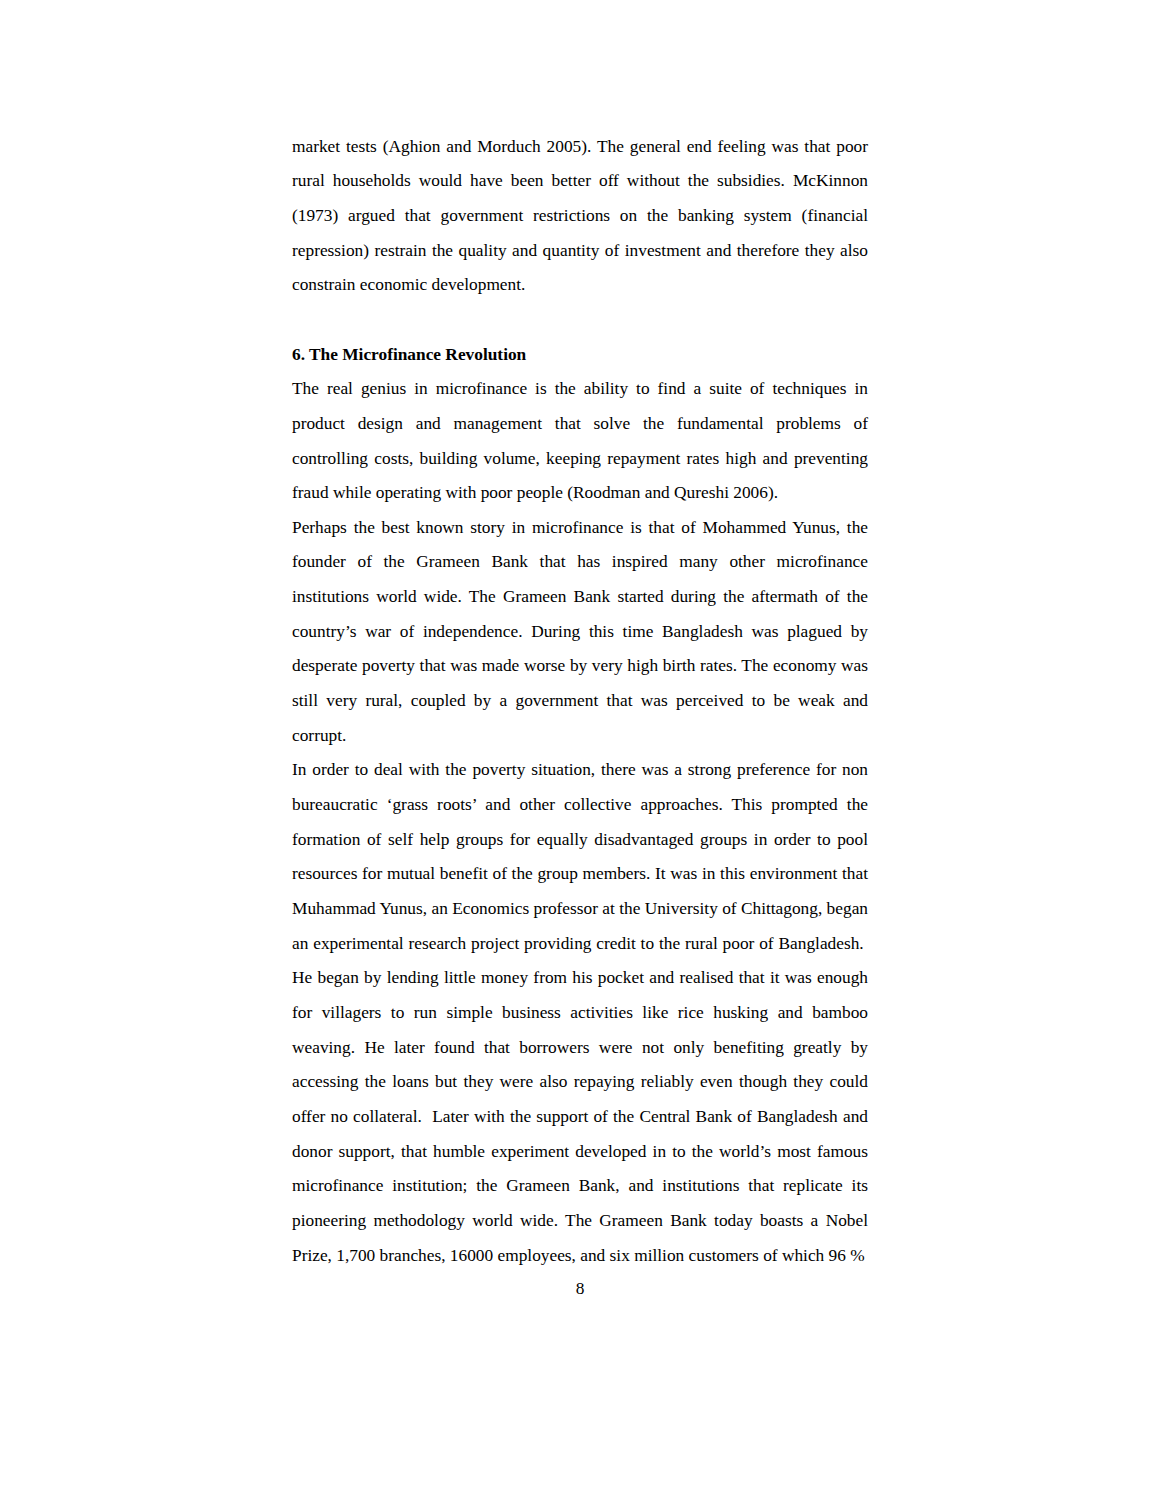market tests (Aghion and Morduch 2005). The general end feeling was that poor rural households would have been better off without the subsidies. McKinnon (1973) argued that government restrictions on the banking system (financial repression) restrain the quality and quantity of investment and therefore they also constrain economic development.
6. The Microfinance Revolution
The real genius in microfinance is the ability to find a suite of techniques in product design and management that solve the fundamental problems of controlling costs, building volume, keeping repayment rates high and preventing fraud while operating with poor people (Roodman and Qureshi 2006).
Perhaps the best known story in microfinance is that of Mohammed Yunus, the founder of the Grameen Bank that has inspired many other microfinance institutions world wide. The Grameen Bank started during the aftermath of the country’s war of independence. During this time Bangladesh was plagued by desperate poverty that was made worse by very high birth rates. The economy was still very rural, coupled by a government that was perceived to be weak and corrupt.
In order to deal with the poverty situation, there was a strong preference for non bureaucratic ‘grass roots’ and other collective approaches. This prompted the formation of self help groups for equally disadvantaged groups in order to pool resources for mutual benefit of the group members. It was in this environment that Muhammad Yunus, an Economics professor at the University of Chittagong, began an experimental research project providing credit to the rural poor of Bangladesh. He began by lending little money from his pocket and realised that it was enough for villagers to run simple business activities like rice husking and bamboo weaving. He later found that borrowers were not only benefiting greatly by accessing the loans but they were also repaying reliably even though they could offer no collateral. Later with the support of the Central Bank of Bangladesh and donor support, that humble experiment developed in to the world’s most famous microfinance institution; the Grameen Bank, and institutions that replicate its pioneering methodology world wide. The Grameen Bank today boasts a Nobel Prize, 1,700 branches, 16000 employees, and six million customers of which 96 %
8